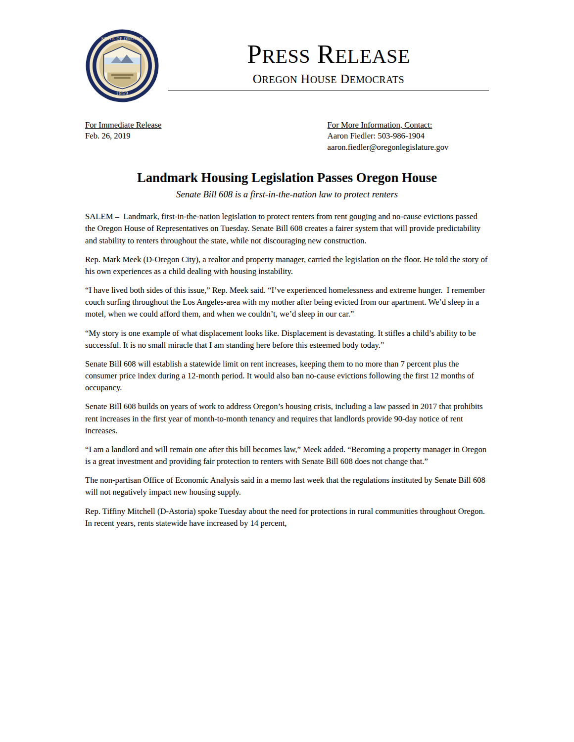STATE OF OREGON 1859
PRESS RELEASE
OREGON HOUSE DEMOCRATS
For Immediate Release
Feb. 26, 2019
For More Information, Contact:
Aaron Fiedler: 503-986-1904
aaron.fiedler@oregonlegislature.gov
Landmark Housing Legislation Passes Oregon House
Senate Bill 608 is a first-in-the-nation law to protect renters
SALEM – Landmark, first-in-the-nation legislation to protect renters from rent gouging and no-cause evictions passed the Oregon House of Representatives on Tuesday. Senate Bill 608 creates a fairer system that will provide predictability and stability to renters throughout the state, while not discouraging new construction.
Rep. Mark Meek (D-Oregon City), a realtor and property manager, carried the legislation on the floor. He told the story of his own experiences as a child dealing with housing instability.
“I have lived both sides of this issue,” Rep. Meek said. “I’ve experienced homelessness and extreme hunger. I remember couch surfing throughout the Los Angeles-area with my mother after being evicted from our apartment. We’d sleep in a motel, when we could afford them, and when we couldn’t, we’d sleep in our car.”
“My story is one example of what displacement looks like. Displacement is devastating. It stifles a child’s ability to be successful. It is no small miracle that I am standing here before this esteemed body today.”
Senate Bill 608 will establish a statewide limit on rent increases, keeping them to no more than 7 percent plus the consumer price index during a 12-month period. It would also ban no-cause evictions following the first 12 months of occupancy.
Senate Bill 608 builds on years of work to address Oregon’s housing crisis, including a law passed in 2017 that prohibits rent increases in the first year of month-to-month tenancy and requires that landlords provide 90-day notice of rent increases.
“I am a landlord and will remain one after this bill becomes law,” Meek added. “Becoming a property manager in Oregon is a great investment and providing fair protection to renters with Senate Bill 608 does not change that.”
The non-partisan Office of Economic Analysis said in a memo last week that the regulations instituted by Senate Bill 608 will not negatively impact new housing supply.
Rep. Tiffiny Mitchell (D-Astoria) spoke Tuesday about the need for protections in rural communities throughout Oregon. In recent years, rents statewide have increased by 14 percent,